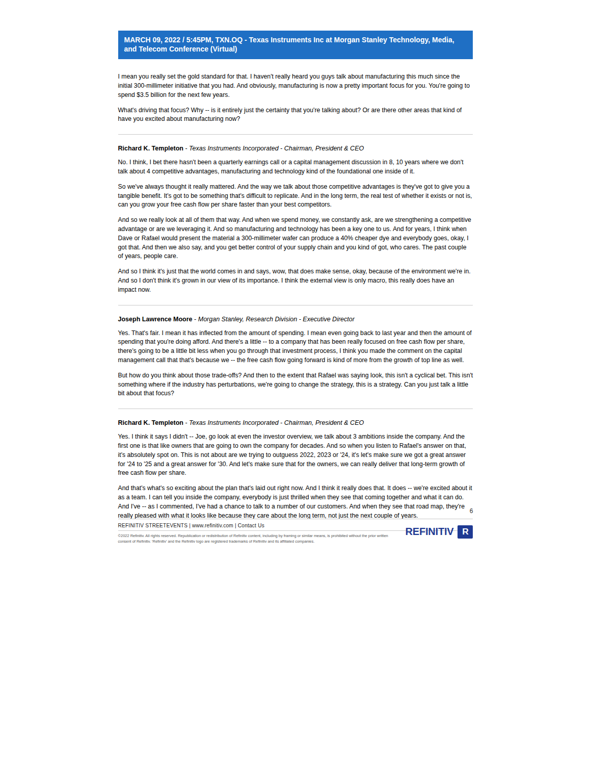MARCH 09, 2022 / 5:45PM, TXN.OQ - Texas Instruments Inc at Morgan Stanley Technology, Media, and Telecom Conference (Virtual)
I mean you really set the gold standard for that. I haven't really heard you guys talk about manufacturing this much since the initial 300-millimeter initiative that you had. And obviously, manufacturing is now a pretty important focus for you. You're going to spend $3.5 billion for the next few years.
What's driving that focus? Why -- is it entirely just the certainty that you're talking about? Or are there other areas that kind of have you excited about manufacturing now?
Richard K. Templeton - Texas Instruments Incorporated - Chairman, President & CEO
No. I think, I bet there hasn't been a quarterly earnings call or a capital management discussion in 8, 10 years where we don't talk about 4 competitive advantages, manufacturing and technology kind of the foundational one inside of it.
So we've always thought it really mattered. And the way we talk about those competitive advantages is they've got to give you a tangible benefit. It's got to be something that's difficult to replicate. And in the long term, the real test of whether it exists or not is, can you grow your free cash flow per share faster than your best competitors.
And so we really look at all of them that way. And when we spend money, we constantly ask, are we strengthening a competitive advantage or are we leveraging it. And so manufacturing and technology has been a key one to us. And for years, I think when Dave or Rafael would present the material a 300-millimeter wafer can produce a 40% cheaper dye and everybody goes, okay, I got that. And then we also say, and you get better control of your supply chain and you kind of got, who cares. The past couple of years, people care.
And so I think it's just that the world comes in and says, wow, that does make sense, okay, because of the environment we're in. And so I don't think it's grown in our view of its importance. I think the external view is only macro, this really does have an impact now.
Joseph Lawrence Moore - Morgan Stanley, Research Division - Executive Director
Yes. That's fair. I mean it has inflected from the amount of spending. I mean even going back to last year and then the amount of spending that you're doing afford. And there's a little -- to a company that has been really focused on free cash flow per share, there's going to be a little bit less when you go through that investment process, I think you made the comment on the capital management call that that's because we -- the free cash flow going forward is kind of more from the growth of top line as well.
But how do you think about those trade-offs? And then to the extent that Rafael was saying look, this isn't a cyclical bet. This isn't something where if the industry has perturbations, we're going to change the strategy, this is a strategy. Can you just talk a little bit about that focus?
Richard K. Templeton - Texas Instruments Incorporated - Chairman, President & CEO
Yes. I think it says I didn't -- Joe, go look at even the investor overview, we talk about 3 ambitions inside the company. And the first one is that like owners that are going to own the company for decades. And so when you listen to Rafael's answer on that, it's absolutely spot on. This is not about are we trying to outguess 2022, 2023 or '24, it's let's make sure we got a great answer for '24 to '25 and a great answer for '30. And let's make sure that for the owners, we can really deliver that long-term growth of free cash flow per share.
And that's what's so exciting about the plan that's laid out right now. And I think it really does that. It does -- we're excited about it as a team. I can tell you inside the company, everybody is just thrilled when they see that coming together and what it can do. And I've -- as I commented, I've had a chance to talk to a number of our customers. And when they see that road map, they're really pleased with what it looks like because they care about the long term, not just the next couple of years.
6
REFINITIV STREETEVENTS | www.refinitiv.com | Contact Us
©2022 Refinitiv. All rights reserved. Republication or redistribution of Refinitiv content, including by framing or similar means, is prohibited without the prior written consent of Refinitiv. 'Refinitiv' and the Refinitiv logo are registered trademarks of Refinitiv and its affiliated companies.
REFINITIV R